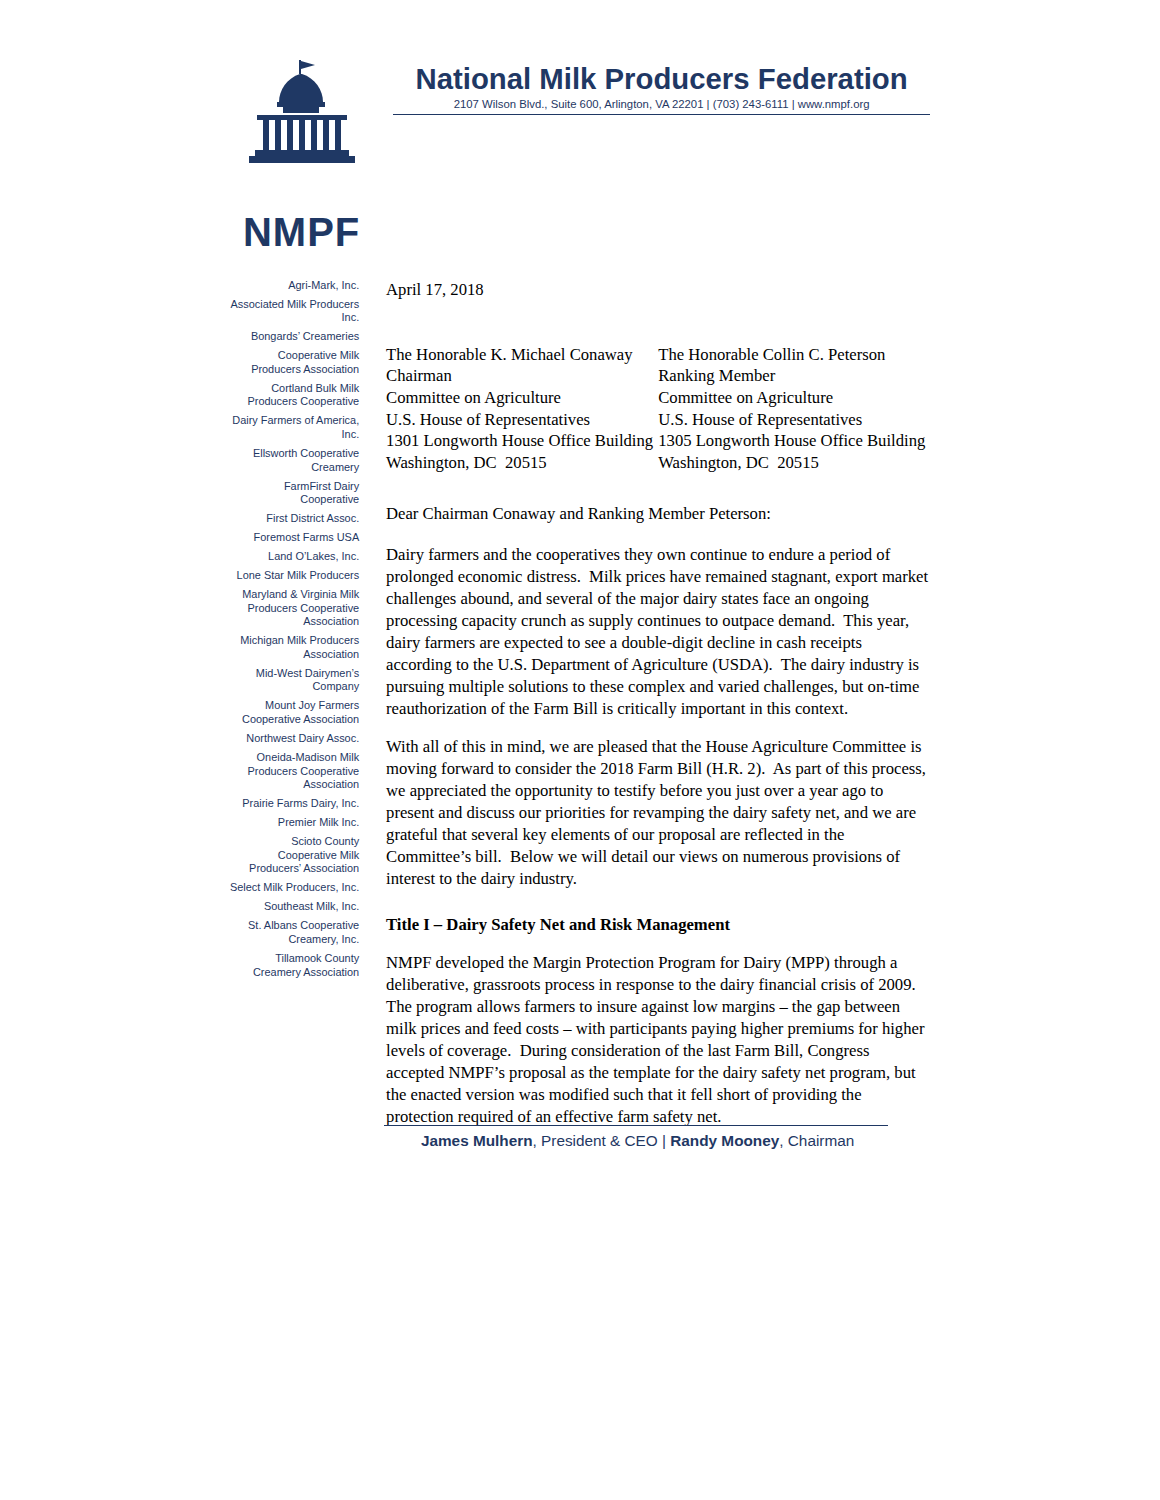NMPF
National Milk Producers Federation
2107 Wilson Blvd., Suite 600, Arlington, VA 22201 | (703) 243-6111 | www.nmpf.org
Agri-Mark, Inc.
Associated Milk Producers Inc.
Bongards’ Creameries
Cooperative Milk Producers Association
Cortland Bulk Milk Producers Cooperative
Dairy Farmers of America, Inc.
Ellsworth Cooperative Creamery
FarmFirst Dairy Cooperative
First District Assoc.
Foremost Farms USA
Land O’Lakes, Inc.
Lone Star Milk Producers
Maryland & Virginia Milk Producers Cooperative Association
Michigan Milk Producers Association
Mid-West Dairymen’s Company
Mount Joy Farmers Cooperative Association
Northwest Dairy Assoc.
Oneida-Madison Milk Producers Cooperative Association
Prairie Farms Dairy, Inc.
Premier Milk Inc.
Scioto County Cooperative Milk Producers’ Association
Select Milk Producers, Inc.
Southeast Milk, Inc.
St. Albans Cooperative Creamery, Inc.
Tillamook County Creamery Association
April 17, 2018
The Honorable K. Michael Conaway
Chairman
Committee on Agriculture
U.S. House of Representatives
1301 Longworth House Office Building
Washington, DC 20515
The Honorable Collin C. Peterson
Ranking Member
Committee on Agriculture
U.S. House of Representatives
1305 Longworth House Office Building
Washington, DC 20515
Dear Chairman Conaway and Ranking Member Peterson:
Dairy farmers and the cooperatives they own continue to endure a period of prolonged economic distress. Milk prices have remained stagnant, export market challenges abound, and several of the major dairy states face an ongoing processing capacity crunch as supply continues to outpace demand. This year, dairy farmers are expected to see a double-digit decline in cash receipts according to the U.S. Department of Agriculture (USDA). The dairy industry is pursuing multiple solutions to these complex and varied challenges, but on-time reauthorization of the Farm Bill is critically important in this context.
With all of this in mind, we are pleased that the House Agriculture Committee is moving forward to consider the 2018 Farm Bill (H.R. 2). As part of this process, we appreciated the opportunity to testify before you just over a year ago to present and discuss our priorities for revamping the dairy safety net, and we are grateful that several key elements of our proposal are reflected in the Committee’s bill. Below we will detail our views on numerous provisions of interest to the dairy industry.
Title I – Dairy Safety Net and Risk Management
NMPF developed the Margin Protection Program for Dairy (MPP) through a deliberative, grassroots process in response to the dairy financial crisis of 2009. The program allows farmers to insure against low margins – the gap between milk prices and feed costs – with participants paying higher premiums for higher levels of coverage. During consideration of the last Farm Bill, Congress accepted NMPF’s proposal as the template for the dairy safety net program, but the enacted version was modified such that it fell short of providing the protection required of an effective farm safety net.
James Mulhern, President & CEO | Randy Mooney, Chairman